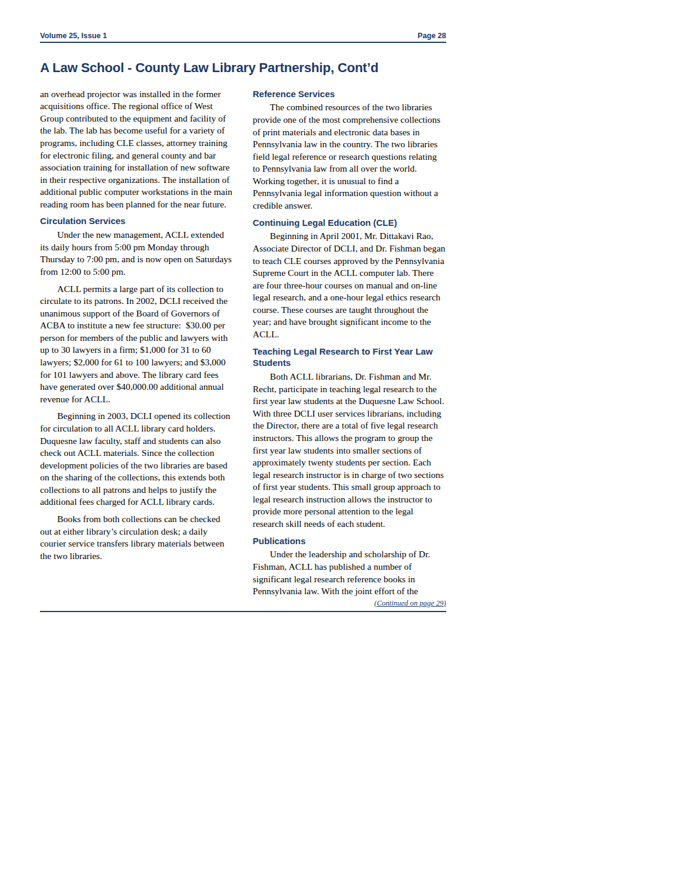Volume 25, Issue 1 Page 28
A Law School - County Law Library Partnership, Cont’d
an overhead projector was installed in the former acquisitions office. The regional office of West Group contributed to the equipment and facility of the lab. The lab has become useful for a variety of programs, including CLE classes, attorney training for electronic filing, and general county and bar association training for installation of new software in their respective organizations. The installation of additional public computer workstations in the main reading room has been planned for the near future.
Circulation Services
Under the new management, ACLL extended its daily hours from 5:00 pm Monday through Thursday to 7:00 pm, and is now open on Saturdays from 12:00 to 5:00 pm.
ACLL permits a large part of its collection to circulate to its patrons. In 2002, DCLI received the unanimous support of the Board of Governors of ACBA to institute a new fee structure: $30.00 per person for members of the public and lawyers with up to 30 lawyers in a firm; $1,000 for 31 to 60 lawyers; $2,000 for 61 to 100 lawyers; and $3,000 for 101 lawyers and above. The library card fees have generated over $40,000.00 additional annual revenue for ACLL.
Beginning in 2003, DCLI opened its collection for circulation to all ACLL library card holders. Duquesne law faculty, staff and students can also check out ACLL materials. Since the collection development policies of the two libraries are based on the sharing of the collections, this extends both collections to all patrons and helps to justify the additional fees charged for ACLL library cards.
Books from both collections can be checked out at either library’s circulation desk; a daily courier service transfers library materials between the two libraries.
Reference Services
The combined resources of the two libraries provide one of the most comprehensive collections of print materials and electronic data bases in Pennsylvania law in the country. The two libraries field legal reference or research questions relating to Pennsylvania law from all over the world. Working together, it is unusual to find a Pennsylvania legal information question without a credible answer.
Continuing Legal Education (CLE)
Beginning in April 2001, Mr. Dittakavi Rao, Associate Director of DCLI, and Dr. Fishman began to teach CLE courses approved by the Pennsylvania Supreme Court in the ACLL computer lab. There are four three-hour courses on manual and on-line legal research, and a one-hour legal ethics research course. These courses are taught throughout the year; and have brought significant income to the ACLL.
Teaching Legal Research to First Year Law Students
Both ACLL librarians, Dr. Fishman and Mr. Recht, participate in teaching legal research to the first year law students at the Duquesne Law School. With three DCLI user services librarians, including the Director, there are a total of five legal research instructors. This allows the program to group the first year law students into smaller sections of approximately twenty students per section. Each legal research instructor is in charge of two sections of first year students. This small group approach to legal research instruction allows the instructor to provide more personal attention to the legal research skill needs of each student.
Publications
Under the leadership and scholarship of Dr. Fishman, ACLL has published a number of significant legal research reference books in Pennsylvania law. With the joint effort of the
(Continued on page 29)